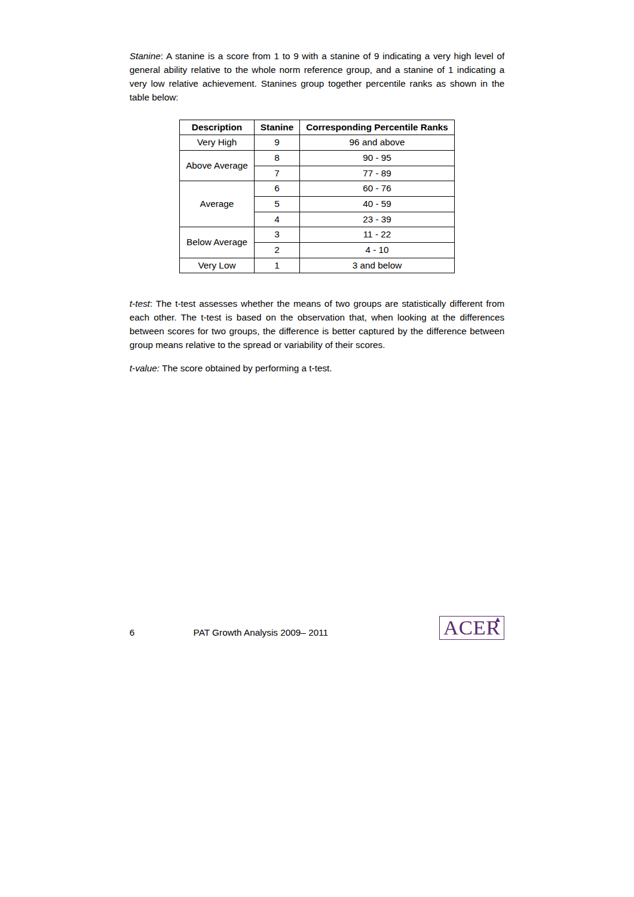Stanine: A stanine is a score from 1 to 9 with a stanine of 9 indicating a very high level of general ability relative to the whole norm reference group, and a stanine of 1 indicating a very low relative achievement. Stanines group together percentile ranks as shown in the table below:
| Description | Stanine | Corresponding Percentile Ranks |
| --- | --- | --- |
| Very High | 9 | 96 and above |
| Above Average | 8 | 90 - 95 |
| 7 | 77 - 89 |
| Average | 6 | 60 - 76 |
| 5 | 40 - 59 |
| 4 | 23 - 39 |
| Below Average | 3 | 11 - 22 |
| 2 | 4 - 10 |
| Very Low | 1 | 3 and below |
t-test: The t-test assesses whether the means of two groups are statistically different from each other. The t-test is based on the observation that, when looking at the differences between scores for two groups, the difference is better captured by the difference between group means relative to the spread or variability of their scores.
t-value: The score obtained by performing a t-test.
6 PAT Growth Analysis 2009– 2011
ACER▲